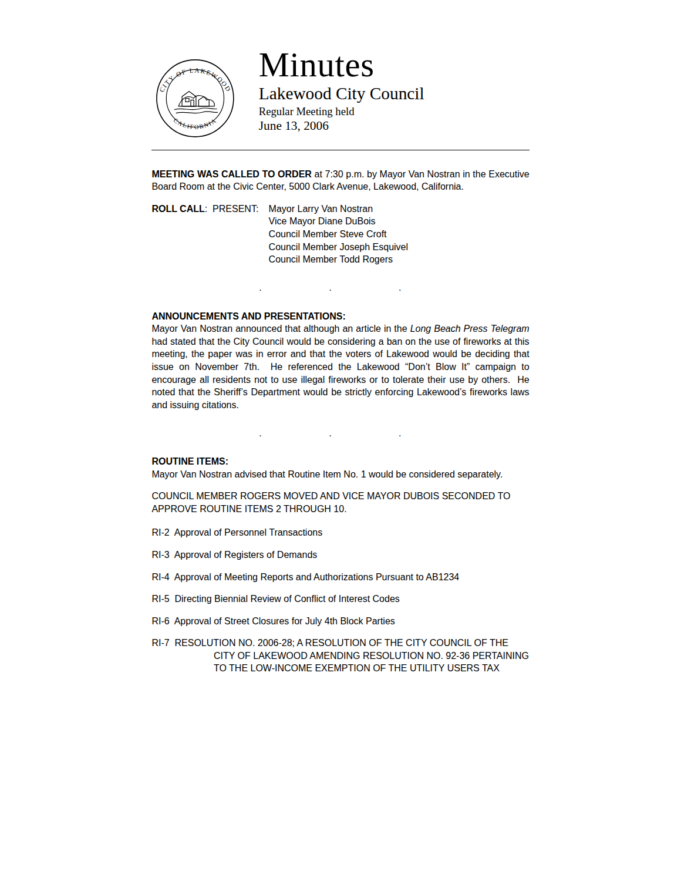CITY OF LAKEWOOD CALIFORNIA
Minutes
Lakewood City Council
Regular Meeting held
June 13, 2006
MEETING WAS CALLED TO ORDER at 7:30 p.m. by Mayor Van Nostran in the Executive Board Room at the Civic Center, 5000 Clark Avenue, Lakewood, California.
ROLL CALL: PRESENT:
Mayor Larry Van Nostran
Vice Mayor Diane DuBois
Council Member Steve Croft
Council Member Joseph Esquivel
Council Member Todd Rogers
. . .
ANNOUNCEMENTS AND PRESENTATIONS:
Mayor Van Nostran announced that although an article in the Long Beach Press Telegram had stated that the City Council would be considering a ban on the use of fireworks at this meeting, the paper was in error and that the voters of Lakewood would be deciding that issue on November 7th. He referenced the Lakewood “Don’t Blow It” campaign to encourage all residents not to use illegal fireworks or to tolerate their use by others. He noted that the Sheriff’s Department would be strictly enforcing Lakewood’s fireworks laws and issuing citations.
. . .
ROUTINE ITEMS:
Mayor Van Nostran advised that Routine Item No. 1 would be considered separately.
COUNCIL MEMBER ROGERS MOVED AND VICE MAYOR DUBOIS SECONDED TO APPROVE ROUTINE ITEMS 2 THROUGH 10.
RI-2 Approval of Personnel Transactions
RI-3 Approval of Registers of Demands
RI-4 Approval of Meeting Reports and Authorizations Pursuant to AB1234
RI-5 Directing Biennial Review of Conflict of Interest Codes
RI-6 Approval of Street Closures for July 4th Block Parties
RI-7 RESOLUTION NO. 2006-28; A RESOLUTION OF THE CITY COUNCIL OF THE CITY OF LAKEWOOD AMENDING RESOLUTION NO. 92-36 PERTAINING TO THE LOW-INCOME EXEMPTION OF THE UTILITY USERS TAX